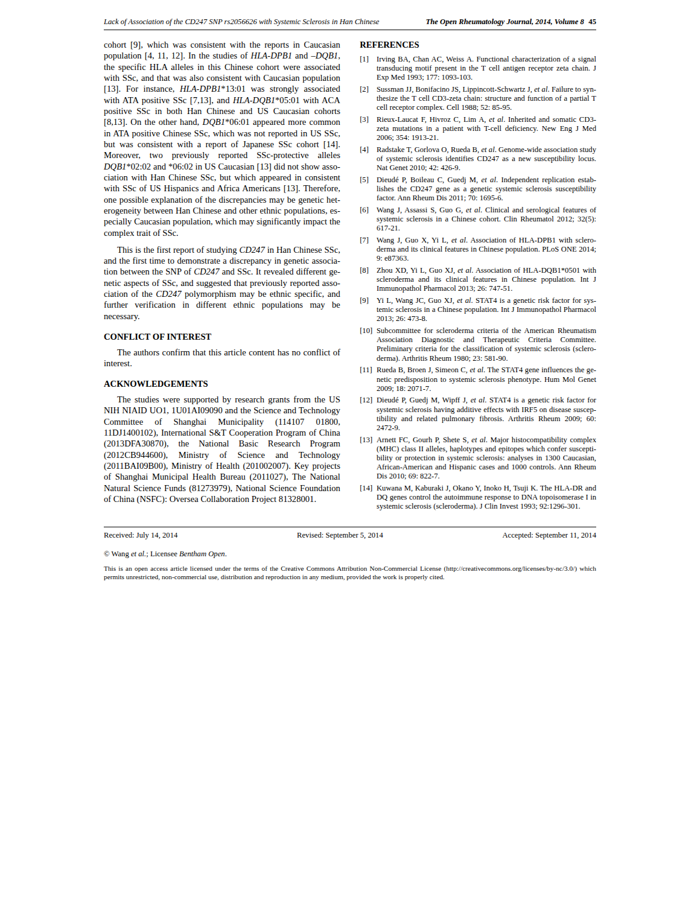Lack of Association of the CD247 SNP rs2056626 with Systemic Sclerosis in Han Chinese
The Open Rheumatology Journal, 2014, Volume 845
cohort [9], which was consistent with the reports in Caucasian population [4, 11, 12]. In the studies of HLA-DPB1 and –DQB1, the specific HLA alleles in this Chinese cohort were associated with SSc, and that was also consistent with Caucasian population [13]. For instance, HLA-DPB1*13:01 was strongly associated with ATA positive SSc [7,13], and HLA-DQB1*05:01 with ACA positive SSc in both Han Chinese and US Caucasian cohorts [8,13]. On the other hand, DQB1*06:01 appeared more common in ATA positive Chinese SSc, which was not reported in US SSc, but was consistent with a report of Japanese SSc cohort [14]. Moreover, two previously reported SSc-protective alleles DQB1*02:02 and *06:02 in US Caucasian [13] did not show association with Han Chinese SSc, but which appeared in consistent with SSc of US Hispanics and Africa Americans [13]. Therefore, one possible explanation of the discrepancies may be genetic heterogeneity between Han Chinese and other ethnic populations, especially Caucasian population, which may significantly impact the complex trait of SSc.
This is the first report of studying CD247 in Han Chinese SSc, and the first time to demonstrate a discrepancy in genetic association between the SNP of CD247 and SSc. It revealed different genetic aspects of SSc, and suggested that previously reported association of the CD247 polymorphism may be ethnic specific, and further verification in different ethnic populations may be necessary.
Conflict of Interest
The authors confirm that this article content has no conflict of interest.
Acknowledgements
The studies were supported by research grants from the US NIH NIAID UO1, 1U01AI09090 and the Science and Technology Committee of Shanghai Municipality (114107 01800, 11DJ1400102), International S&T Cooperation Program of China (2013DFA30870), the National Basic Research Program (2012CB944600), Ministry of Science and Technology (2011BAI09B00), Ministry of Health (201002007). Key projects of Shanghai Municipal Health Bureau (2011027), The National Natural Science Funds (81273979), National Science Foundation of China (NSFC): Oversea Collaboration Project 81328001.
References
[1] Irving BA, Chan AC, Weiss A. Functional characterization of a signal transducing motif present in the T cell antigen receptor zeta chain. J Exp Med 1993; 177: 1093-103.
[2] Sussman JJ, Bonifacino JS, Lippincott-Schwartz J, et al. Failure to synthesize the T cell CD3-zeta chain: structure and function of a partial T cell receptor complex. Cell 1988; 52: 85-95.
[3] Rieux-Laucat F, Hivroz C, Lim A, et al. Inherited and somatic CD3-zeta mutations in a patient with T-cell deficiency. New Eng J Med 2006; 354: 1913-21.
[4] Radstake T, Gorlova O, Rueda B, et al. Genome-wide association study of systemic sclerosis identifies CD247 as a new susceptibility locus. Nat Genet 2010; 42: 426-9.
[5] Dieudé P, Boileau C, Guedj M, et al. Independent replication establishes the CD247 gene as a genetic systemic sclerosis susceptibility factor. Ann Rheum Dis 2011; 70: 1695-6.
[6] Wang J, Assassi S, Guo G, et al. Clinical and serological features of systemic sclerosis in a Chinese cohort. Clin Rheumatol 2012; 32(5): 617-21.
[7] Wang J, Guo X, Yi L, et al. Association of HLA-DPB1 with scleroderma and its clinical features in Chinese population. PLoS ONE 2014; 9: e87363.
[8] Zhou XD, Yi L, Guo XJ, et al. Association of HLA-DQB1*0501 with scleroderma and its clinical features in Chinese population. Int J Immunopathol Pharmacol 2013; 26: 747-51.
[9] Yi L, Wang JC, Guo XJ, et al. STAT4 is a genetic risk factor for systemic sclerosis in a Chinese population. Int J Immunopathol Pharmacol 2013; 26: 473-8.
[10] Subcommittee for scleroderma criteria of the American Rheumatism Association Diagnostic and Therapeutic Criteria Committee. Preliminary criteria for the classification of systemic sclerosis (scleroderma). Arthritis Rheum 1980; 23: 581-90.
[11] Rueda B, Broen J, Simeon C, et al. The STAT4 gene influences the genetic predisposition to systemic sclerosis phenotype. Hum Mol Genet 2009; 18: 2071-7.
[12] Dieudé P, Guedj M, Wipff J, et al. STAT4 is a genetic risk factor for systemic sclerosis having additive effects with IRF5 on disease susceptibility and related pulmonary fibrosis. Arthritis Rheum 2009; 60: 2472-9.
[13] Arnett FC, Gourh P, Shete S, et al. Major histocompatibility complex (MHC) class II alleles, haplotypes and epitopes which confer susceptibility or protection in systemic sclerosis: analyses in 1300 Caucasian, African-American and Hispanic cases and 1000 controls. Ann Rheum Dis 2010; 69: 822-7.
[14] Kuwana M, Kaburaki J, Okano Y, Inoko H, Tsuji K. The HLA-DR and DQ genes control the autoimmune response to DNA topoisomerase I in systemic sclerosis (scleroderma). J Clin Invest 1993; 92:1296-301.
Received: July 14, 2014 Revised: September 5, 2014 Accepted: September 11, 2014
© Wang et al.; Licensee Bentham Open.
This is an open access article licensed under the terms of the Creative Commons Attribution Non-Commercial License (http://creativecommons.org/licenses/by-nc/3.0/) which permits unrestricted, non-commercial use, distribution and reproduction in any medium, provided the work is properly cited.